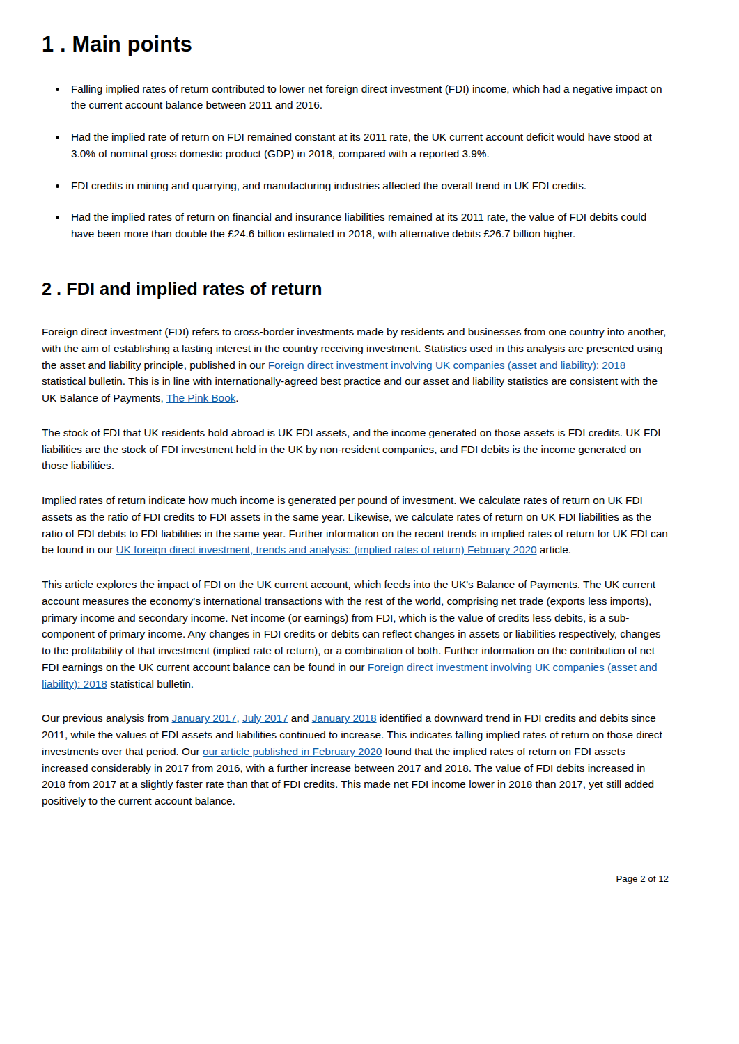1 . Main points
Falling implied rates of return contributed to lower net foreign direct investment (FDI) income, which had a negative impact on the current account balance between 2011 and 2016.
Had the implied rate of return on FDI remained constant at its 2011 rate, the UK current account deficit would have stood at 3.0% of nominal gross domestic product (GDP) in 2018, compared with a reported 3.9%.
FDI credits in mining and quarrying, and manufacturing industries affected the overall trend in UK FDI credits.
Had the implied rates of return on financial and insurance liabilities remained at its 2011 rate, the value of FDI debits could have been more than double the £24.6 billion estimated in 2018, with alternative debits £26.7 billion higher.
2 . FDI and implied rates of return
Foreign direct investment (FDI) refers to cross-border investments made by residents and businesses from one country into another, with the aim of establishing a lasting interest in the country receiving investment. Statistics used in this analysis are presented using the asset and liability principle, published in our Foreign direct investment involving UK companies (asset and liability): 2018 statistical bulletin. This is in line with internationally-agreed best practice and our asset and liability statistics are consistent with the UK Balance of Payments, The Pink Book.
The stock of FDI that UK residents hold abroad is UK FDI assets, and the income generated on those assets is FDI credits. UK FDI liabilities are the stock of FDI investment held in the UK by non-resident companies, and FDI debits is the income generated on those liabilities.
Implied rates of return indicate how much income is generated per pound of investment. We calculate rates of return on UK FDI assets as the ratio of FDI credits to FDI assets in the same year. Likewise, we calculate rates of return on UK FDI liabilities as the ratio of FDI debits to FDI liabilities in the same year. Further information on the recent trends in implied rates of return for UK FDI can be found in our UK foreign direct investment, trends and analysis: (implied rates of return) February 2020 article.
This article explores the impact of FDI on the UK current account, which feeds into the UK's Balance of Payments. The UK current account measures the economy's international transactions with the rest of the world, comprising net trade (exports less imports), primary income and secondary income. Net income (or earnings) from FDI, which is the value of credits less debits, is a sub-component of primary income. Any changes in FDI credits or debits can reflect changes in assets or liabilities respectively, changes to the profitability of that investment (implied rate of return), or a combination of both. Further information on the contribution of net FDI earnings on the UK current account balance can be found in our Foreign direct investment involving UK companies (asset and liability): 2018 statistical bulletin.
Our previous analysis from January 2017, July 2017 and January 2018 identified a downward trend in FDI credits and debits since 2011, while the values of FDI assets and liabilities continued to increase. This indicates falling implied rates of return on those direct investments over that period. Our our article published in February 2020 found that the implied rates of return on FDI assets increased considerably in 2017 from 2016, with a further increase between 2017 and 2018. The value of FDI debits increased in 2018 from 2017 at a slightly faster rate than that of FDI credits. This made net FDI income lower in 2018 than 2017, yet still added positively to the current account balance.
Page 2 of 12